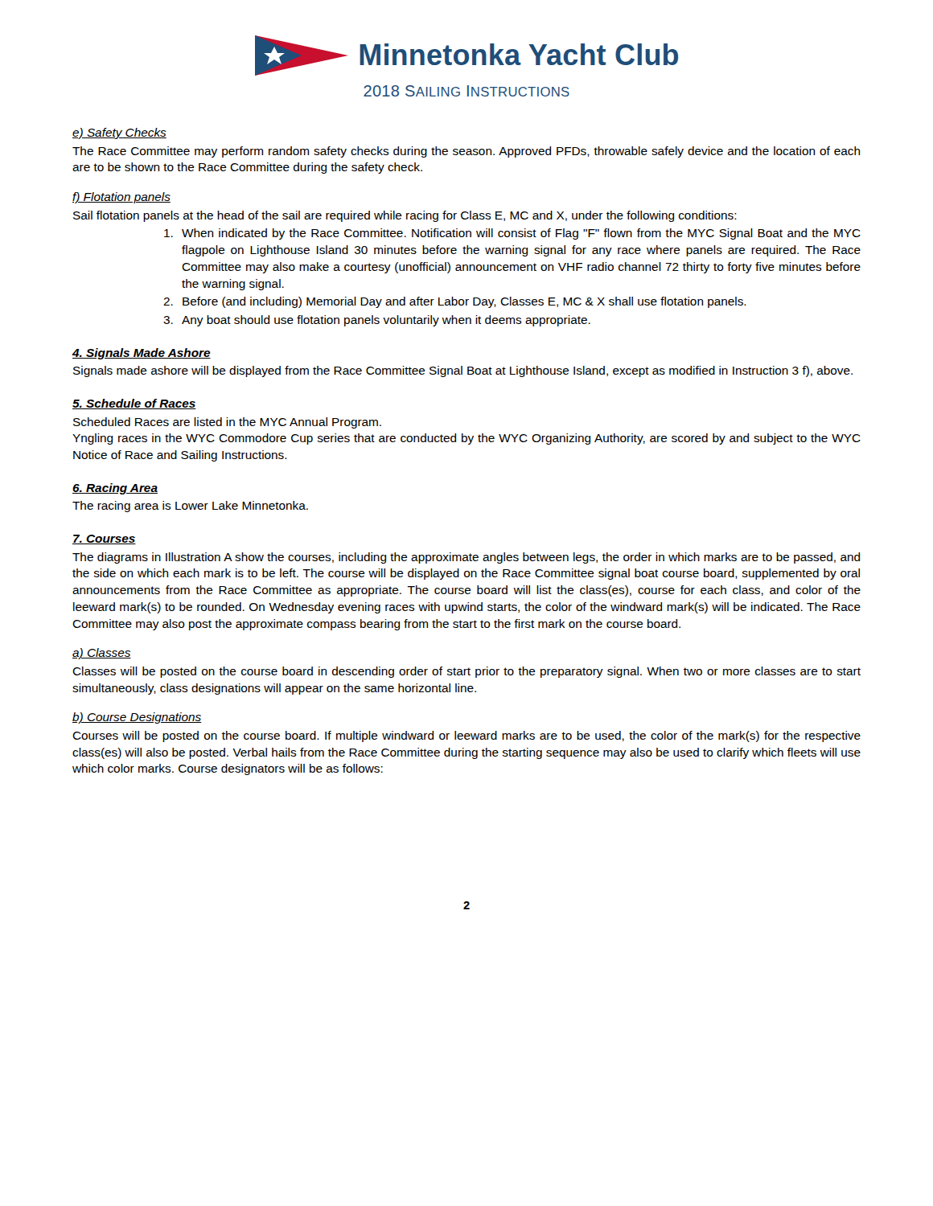Minnetonka Yacht Club
2018 SAILING INSTRUCTIONS
e) Safety Checks
The Race Committee may perform random safety checks during the season. Approved PFDs, throwable safely device and the location of each are to be shown to the Race Committee during the safety check.
f) Flotation panels
Sail flotation panels at the head of the sail are required while racing for Class E, MC and X, under the following conditions:
When indicated by the Race Committee. Notification will consist of Flag "F" flown from the MYC Signal Boat and the MYC flagpole on Lighthouse Island 30 minutes before the warning signal for any race where panels are required. The Race Committee may also make a courtesy (unofficial) announcement on VHF radio channel 72 thirty to forty five minutes before the warning signal.
Before (and including) Memorial Day and after Labor Day, Classes E, MC & X shall use flotation panels.
Any boat should use flotation panels voluntarily when it deems appropriate.
4. Signals Made Ashore
Signals made ashore will be displayed from the Race Committee Signal Boat at Lighthouse Island, except as modified in Instruction 3 f), above.
5. Schedule of Races
Scheduled Races are listed in the MYC Annual Program.
Yngling races in the WYC Commodore Cup series that are conducted by the WYC Organizing Authority, are scored by and subject to the WYC Notice of Race and Sailing Instructions.
6. Racing Area
The racing area is Lower Lake Minnetonka.
7. Courses
The diagrams in Illustration A show the courses, including the approximate angles between legs, the order in which marks are to be passed, and the side on which each mark is to be left. The course will be displayed on the Race Committee signal boat course board, supplemented by oral announcements from the Race Committee as appropriate. The course board will list the class(es), course for each class, and color of the leeward mark(s) to be rounded. On Wednesday evening races with upwind starts, the color of the windward mark(s) will be indicated. The Race Committee may also post the approximate compass bearing from the start to the first mark on the course board.
a) Classes
Classes will be posted on the course board in descending order of start prior to the preparatory signal. When two or more classes are to start simultaneously, class designations will appear on the same horizontal line.
b) Course Designations
Courses will be posted on the course board. If multiple windward or leeward marks are to be used, the color of the mark(s) for the respective class(es) will also be posted. Verbal hails from the Race Committee during the starting sequence may also be used to clarify which fleets will use which color marks. Course designators will be as follows:
2